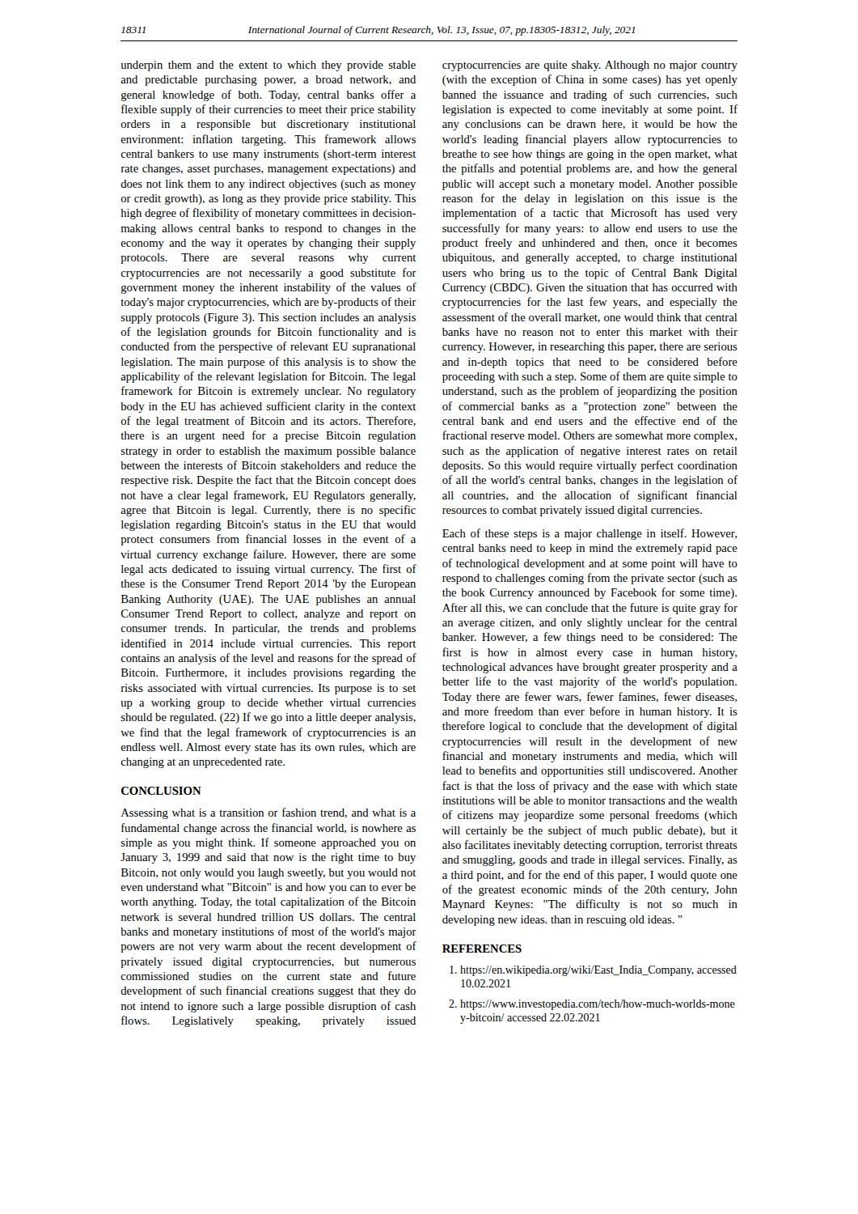18311 International Journal of Current Research, Vol. 13, Issue, 07, pp.18305-18312, July, 2021
underpin them and the extent to which they provide stable and predictable purchasing power, a broad network, and general knowledge of both. Today, central banks offer a flexible supply of their currencies to meet their price stability orders in a responsible but discretionary institutional environment: inflation targeting. This framework allows central bankers to use many instruments (short-term interest rate changes, asset purchases, management expectations) and does not link them to any indirect objectives (such as money or credit growth), as long as they provide price stability. This high degree of flexibility of monetary committees in decision-making allows central banks to respond to changes in the economy and the way it operates by changing their supply protocols. There are several reasons why current cryptocurrencies are not necessarily a good substitute for government money the inherent instability of the values of today's major cryptocurrencies, which are by-products of their supply protocols (Figure 3). This section includes an analysis of the legislation grounds for Bitcoin functionality and is conducted from the perspective of relevant EU supranational legislation. The main purpose of this analysis is to show the applicability of the relevant legislation for Bitcoin. The legal framework for Bitcoin is extremely unclear. No regulatory body in the EU has achieved sufficient clarity in the context of the legal treatment of Bitcoin and its actors. Therefore, there is an urgent need for a precise Bitcoin regulation strategy in order to establish the maximum possible balance between the interests of Bitcoin stakeholders and reduce the respective risk. Despite the fact that the Bitcoin concept does not have a clear legal framework, EU Regulators generally, agree that Bitcoin is legal. Currently, there is no specific legislation regarding Bitcoin's status in the EU that would protect consumers from financial losses in the event of a virtual currency exchange failure. However, there are some legal acts dedicated to issuing virtual currency. The first of these is the Consumer Trend Report 2014 'by the European Banking Authority (UAE). The UAE publishes an annual Consumer Trend Report to collect, analyze and report on consumer trends. In particular, the trends and problems identified in 2014 include virtual currencies. This report contains an analysis of the level and reasons for the spread of Bitcoin. Furthermore, it includes provisions regarding the risks associated with virtual currencies. Its purpose is to set up a working group to decide whether virtual currencies should be regulated. (22) If we go into a little deeper analysis, we find that the legal framework of cryptocurrencies is an endless well. Almost every state has its own rules, which are changing at an unprecedented rate.
Conclusion
Assessing what is a transition or fashion trend, and what is a fundamental change across the financial world, is nowhere as simple as you might think. If someone approached you on January 3, 1999 and said that now is the right time to buy Bitcoin, not only would you laugh sweetly, but you would not even understand what "Bitcoin" is and how you can to ever be worth anything. Today, the total capitalization of the Bitcoin network is several hundred trillion US dollars. The central banks and monetary institutions of most of the world's major powers are not very warm about the recent development of privately issued digital cryptocurrencies, but numerous commissioned studies on the current state and future development of such financial creations suggest that they do not intend to ignore such a large possible disruption of cash flows. Legislatively speaking, privately issued cryptocurrencies are quite shaky. Although no major country (with the exception of China in some cases) has yet openly banned the issuance and trading of such currencies, such legislation is expected to come inevitably at some point. If any conclusions can be drawn here, it would be how the world's leading financial players allow ryptocurrencies to breathe to see how things are going in the open market, what the pitfalls and potential problems are, and how the general public will accept such a monetary model. Another possible reason for the delay in legislation on this issue is the implementation of a tactic that Microsoft has used very successfully for many years: to allow end users to use the product freely and unhindered and then, once it becomes ubiquitous, and generally accepted, to charge institutional users who bring us to the topic of Central Bank Digital Currency (CBDC). Given the situation that has occurred with cryptocurrencies for the last few years, and especially the assessment of the overall market, one would think that central banks have no reason not to enter this market with their currency. However, in researching this paper, there are serious and in-depth topics that need to be considered before proceeding with such a step. Some of them are quite simple to understand, such as the problem of jeopardizing the position of commercial banks as a "protection zone" between the central bank and end users and the effective end of the fractional reserve model. Others are somewhat more complex, such as the application of negative interest rates on retail deposits. So this would require virtually perfect coordination of all the world's central banks, changes in the legislation of all countries, and the allocation of significant financial resources to combat privately issued digital currencies.
Each of these steps is a major challenge in itself. However, central banks need to keep in mind the extremely rapid pace of technological development and at some point will have to respond to challenges coming from the private sector (such as the book Currency announced by Facebook for some time). After all this, we can conclude that the future is quite gray for an average citizen, and only slightly unclear for the central banker. However, a few things need to be considered: The first is how in almost every case in human history, technological advances have brought greater prosperity and a better life to the vast majority of the world's population. Today there are fewer wars, fewer famines, fewer diseases, and more freedom than ever before in human history. It is therefore logical to conclude that the development of digital cryptocurrencies will result in the development of new financial and monetary instruments and media, which will lead to benefits and opportunities still undiscovered. Another fact is that the loss of privacy and the ease with which state institutions will be able to monitor transactions and the wealth of citizens may jeopardize some personal freedoms (which will certainly be the subject of much public debate), but it also facilitates inevitably detecting corruption, terrorist threats and smuggling, goods and trade in illegal services. Finally, as a third point, and for the end of this paper, I would quote one of the greatest economic minds of the 20th century, John Maynard Keynes: "The difficulty is not so much in developing new ideas. than in rescuing old ideas. "
References
https://en.wikipedia.org/wiki/East_India_Company, accessed 10.02.2021
https://www.investopedia.com/tech/how-much-worlds-money-bitcoin/ accessed 22.02.2021